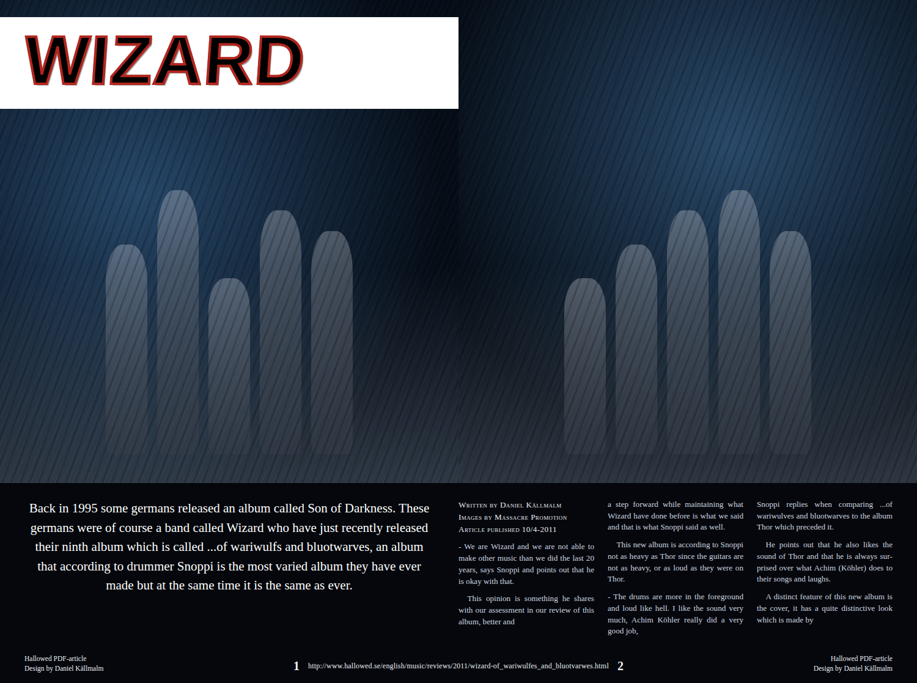WIZARD
Back in 1995 some germans released an album called Son of Darkness. These germans were of course a band called Wizard who have just recently released their ninth album which is called ...of wariwulfs and bluotwarves, an album that according to drummer Snoppi is the most varied album they have ever made but at the same time it is the same as ever.
Written by Daniel Källmalm
Images by Massacre Promotion
Article published 10/4-2011
- We are Wizard and we are not able to make other music than we did the last 20 years, says Snoppi and points out that he is okay with that.
This opinion is something he shares with our assessment in our review of this album, better and
a step forward while maintaining what Wizard have done before is what we said and that is what Snoppi said as well.
This new album is according to Snoppi not as heavy as Thor since the guitars are not as heavy, or as loud as they were on Thor.
- The drums are more in the foreground and loud like hell. I like the sound very much, Achim Köhler really did a very good job,
Snoppi replies when comparing ...of wariwulves and bluotwarves to the album Thor which preceded it.
He points out that he also likes the sound of Thor and that he is always surprised over what Achim (Köhler) does to their songs and laughs.
A distinct feature of this new album is the cover, it has a quite distinctive look which is made by
Hallowed PDF-article
Design by Daniel Källmalm
1 http://www.hallowed.se/english/music/reviews/2011/wizard-of_wariwulfes_and_bluotvarwes.html 2
Hallowed PDF-article
Design by Daniel Källmalm